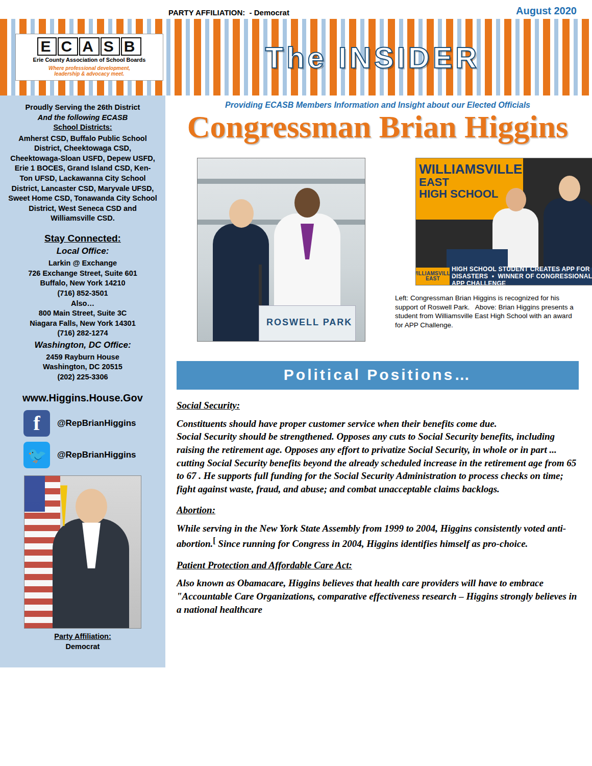PARTY AFFILIATION: - Democrat
August 2020
ECASB
Erie County Association of School Boards
Where professional development,
leadership & advocacy meet.
The INSIDER
Proudly Serving the 26th District
And the following ECASB
School Districts:
Amherst CSD, Buffalo Public School District, Cheektowaga CSD, Cheektowaga-Sloan USFD, Depew USFD, Erie 1 BOCES, Grand Island CSD, Ken-Ton UFSD, Lackawanna City School District, Lancaster CSD, Maryvale UFSD, Sweet Home CSD, Tonawanda City School District, West Seneca CSD and Williamsville CSD.
Stay Connected:
Local Office:
Larkin @ Exchange
726 Exchange Street, Suite 601
Buffalo, New York 14210
(716) 852-3501
Also…
800 Main Street, Suite 3C
Niagara Falls, New York 14301
(716) 282-1274
Washington, DC Office:
2459 Rayburn House
Washington, DC 20515
(202) 225-3306
www.Higgins.House.Gov
f
@RepBrianHiggins
🐦
@RepBrianHiggins
Party Affiliation:
Democrat
Providing ECASB Members Information and Insight about our Elected Officials
Congressman Brian Higgins
ROSWELL PARK
WILLIAMSVILLEEAST HIGH SCHOOL
EYE ON EDUCATION
WILLIAMSVILLE EAST
HIGH SCHOOL STUDENT CREATES APP FOR DISASTERS • WINNER OF CONGRESSIONAL APP CHALLENGE
Left: Congressman Brian Higgins is recognized for his support of Roswell Park. Above: Brian Higgins presents a student from Williamsville East High School with an award for APP Challenge.
Political Positions…
Social Security:
Constituents should have proper customer service when their benefits come due.
Social Security should be strengthened. Opposes any cuts to Social Security benefits, including raising the retirement age. Opposes any effort to privatize Social Security, in whole or in part ... cutting Social Security benefits beyond the already scheduled increase in the retirement age from 65 to 67 . He supports full funding for the Social Security Administration to process checks on time; fight against waste, fraud, and abuse; and combat unacceptable claims backlogs.
Abortion:
While serving in the New York State Assembly from 1999 to 2004, Higgins consistently voted anti-abortion.[ Since running for Congress in 2004, Higgins identifies himself as pro-choice.
Patient Protection and Affordable Care Act:
Also known as Obamacare, Higgins believes that health care providers will have to embrace "Accountable Care Organizations, comparative effectiveness research – Higgins strongly believes in a national healthcare